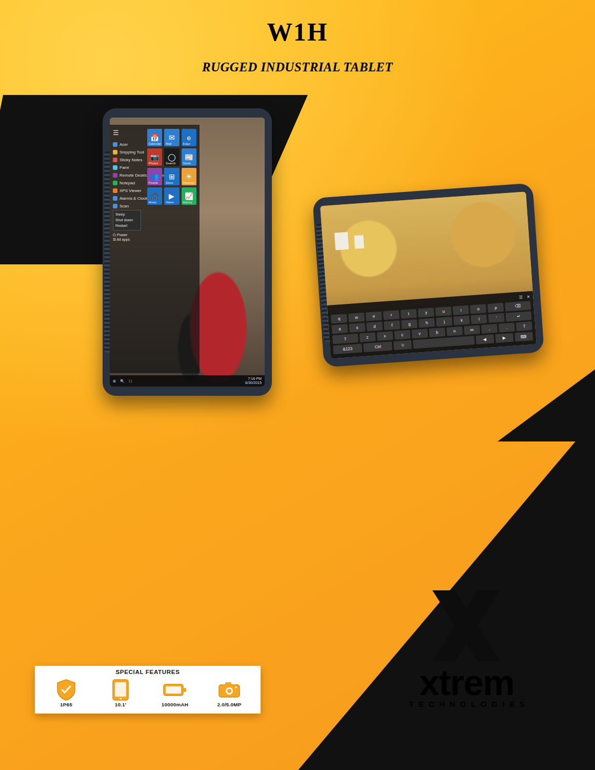W1H
RUGGED INDUSTRIAL TABLET
☰
Acer
Snipping Tool
Sticky Notes
Paint
Remote Desktop Connection
Notepad
XPS Viewer
Alarms & Clock
Scan
Sleep
Shut down
Restart
⏻ Power
☰ All apps
📅Calendar
✉Mail
eEdge
📷Photos
◯Search
📰News
👥People
⊞Store
☀Weather
🎧Music
▶Video
📈Money
⊞ 🔍 ☐ 7:16 PM
6/30/2015
☰✕
q
w
e
r
t
y
u
i
o
p
⌫
a
s
d
f
g
h
j
k
l
'
↵
⇧
z
x
c
v
b
n
m
,
.
⇧
&123
Ctrl
☺
◀
▶
⌨
SPECIAL FEATURES
1P65
10.1'
10000mAH
2.0/5.0MP
xtrem
TECHNOLOGIES